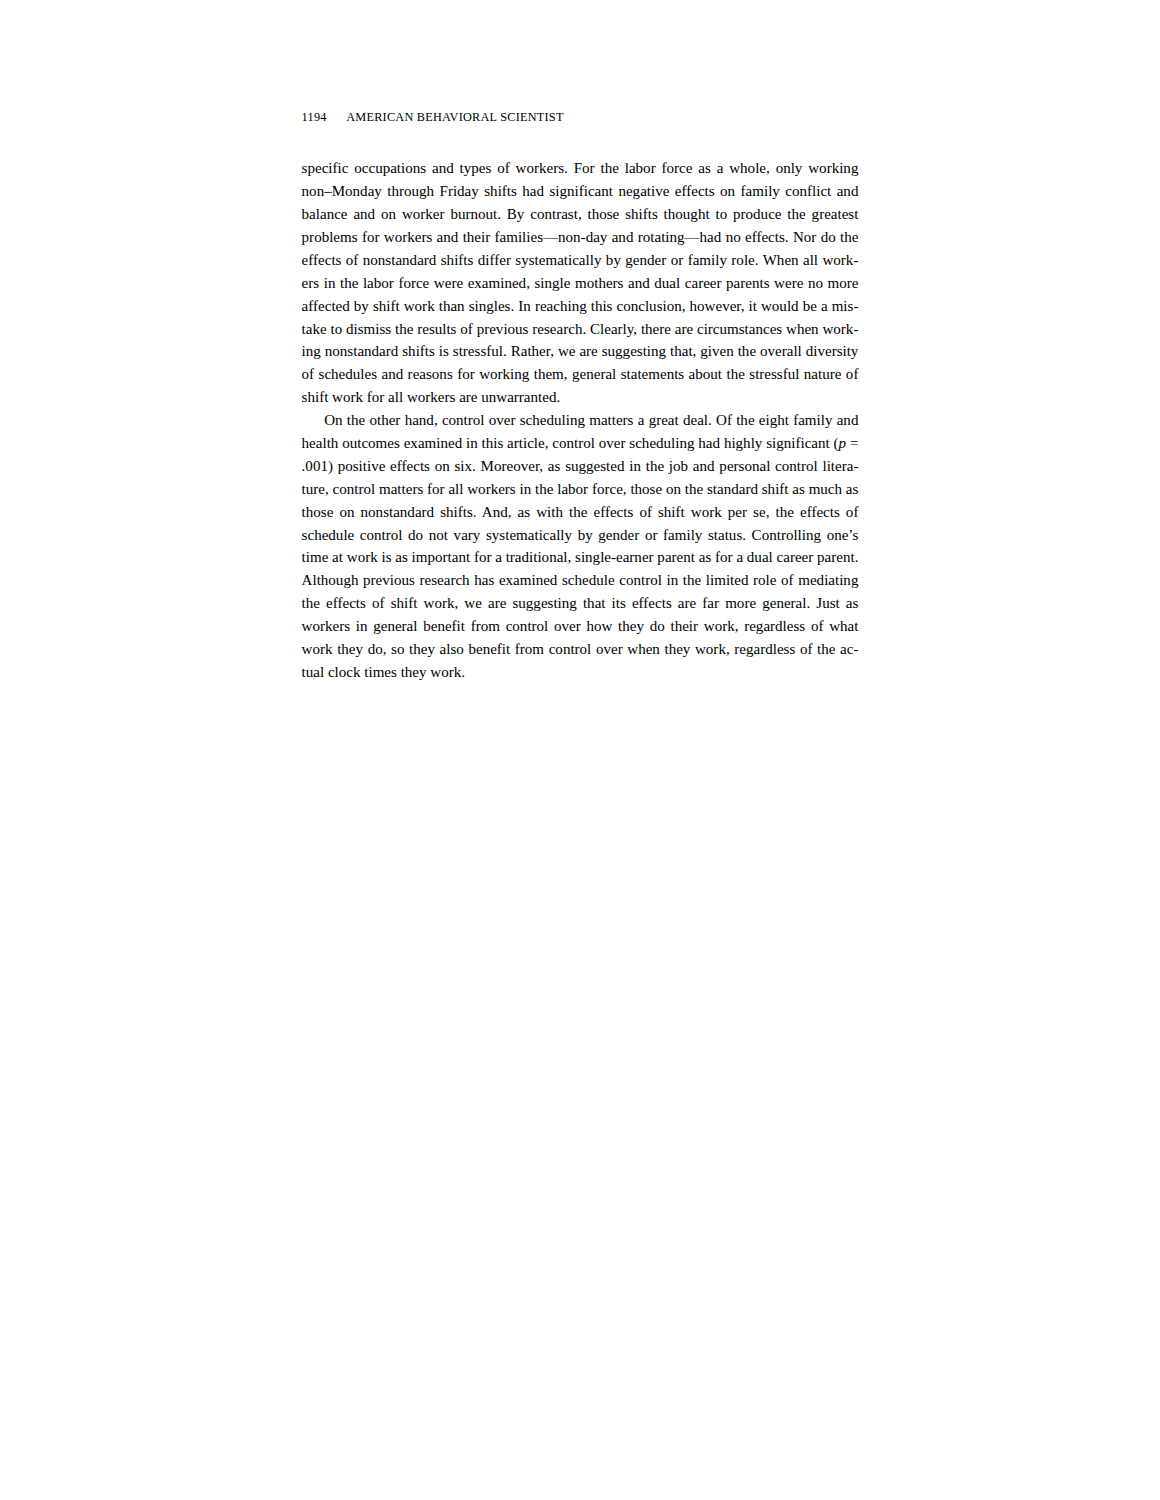1194 AMERICAN BEHAVIORAL SCIENTIST
specific occupations and types of workers. For the labor force as a whole, only working non–Monday through Friday shifts had significant negative effects on family conflict and balance and on worker burnout. By contrast, those shifts thought to produce the greatest problems for workers and their families—non-day and rotating—had no effects. Nor do the effects of nonstandard shifts differ systematically by gender or family role. When all workers in the labor force were examined, single mothers and dual career parents were no more affected by shift work than singles. In reaching this conclusion, however, it would be a mistake to dismiss the results of previous research. Clearly, there are circumstances when working nonstandard shifts is stressful. Rather, we are suggesting that, given the overall diversity of schedules and reasons for working them, general statements about the stressful nature of shift work for all workers are unwarranted.
On the other hand, control over scheduling matters a great deal. Of the eight family and health outcomes examined in this article, control over scheduling had highly significant (p = .001) positive effects on six. Moreover, as suggested in the job and personal control literature, control matters for all workers in the labor force, those on the standard shift as much as those on nonstandard shifts. And, as with the effects of shift work per se, the effects of schedule control do not vary systematically by gender or family status. Controlling one’s time at work is as important for a traditional, single-earner parent as for a dual career parent. Although previous research has examined schedule control in the limited role of mediating the effects of shift work, we are suggesting that its effects are far more general. Just as workers in general benefit from control over how they do their work, regardless of what work they do, so they also benefit from control over when they work, regardless of the actual clock times they work.